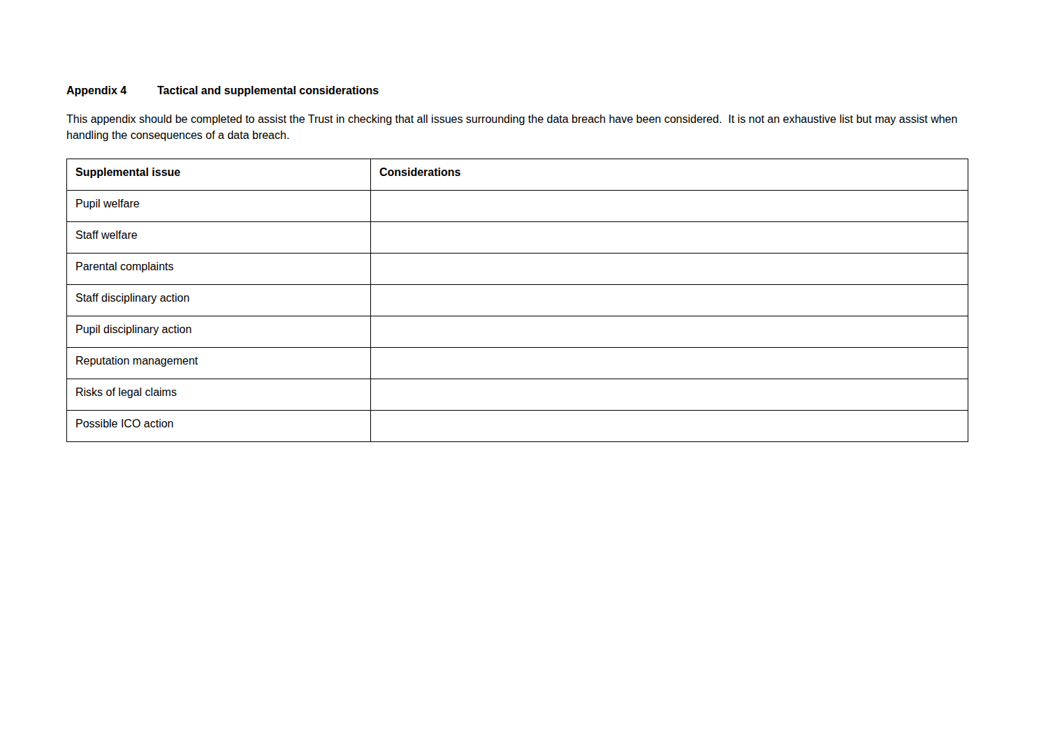Appendix 4 Tactical and supplemental considerations
This appendix should be completed to assist the Trust in checking that all issues surrounding the data breach have been considered. It is not an exhaustive list but may assist when handling the consequences of a data breach.
| Supplemental issue | Considerations |
| --- | --- |
| Pupil welfare | |
| Staff welfare | |
| Parental complaints | |
| Staff disciplinary action | |
| Pupil disciplinary action | |
| Reputation management | |
| Risks of legal claims | |
| Possible ICO action | |